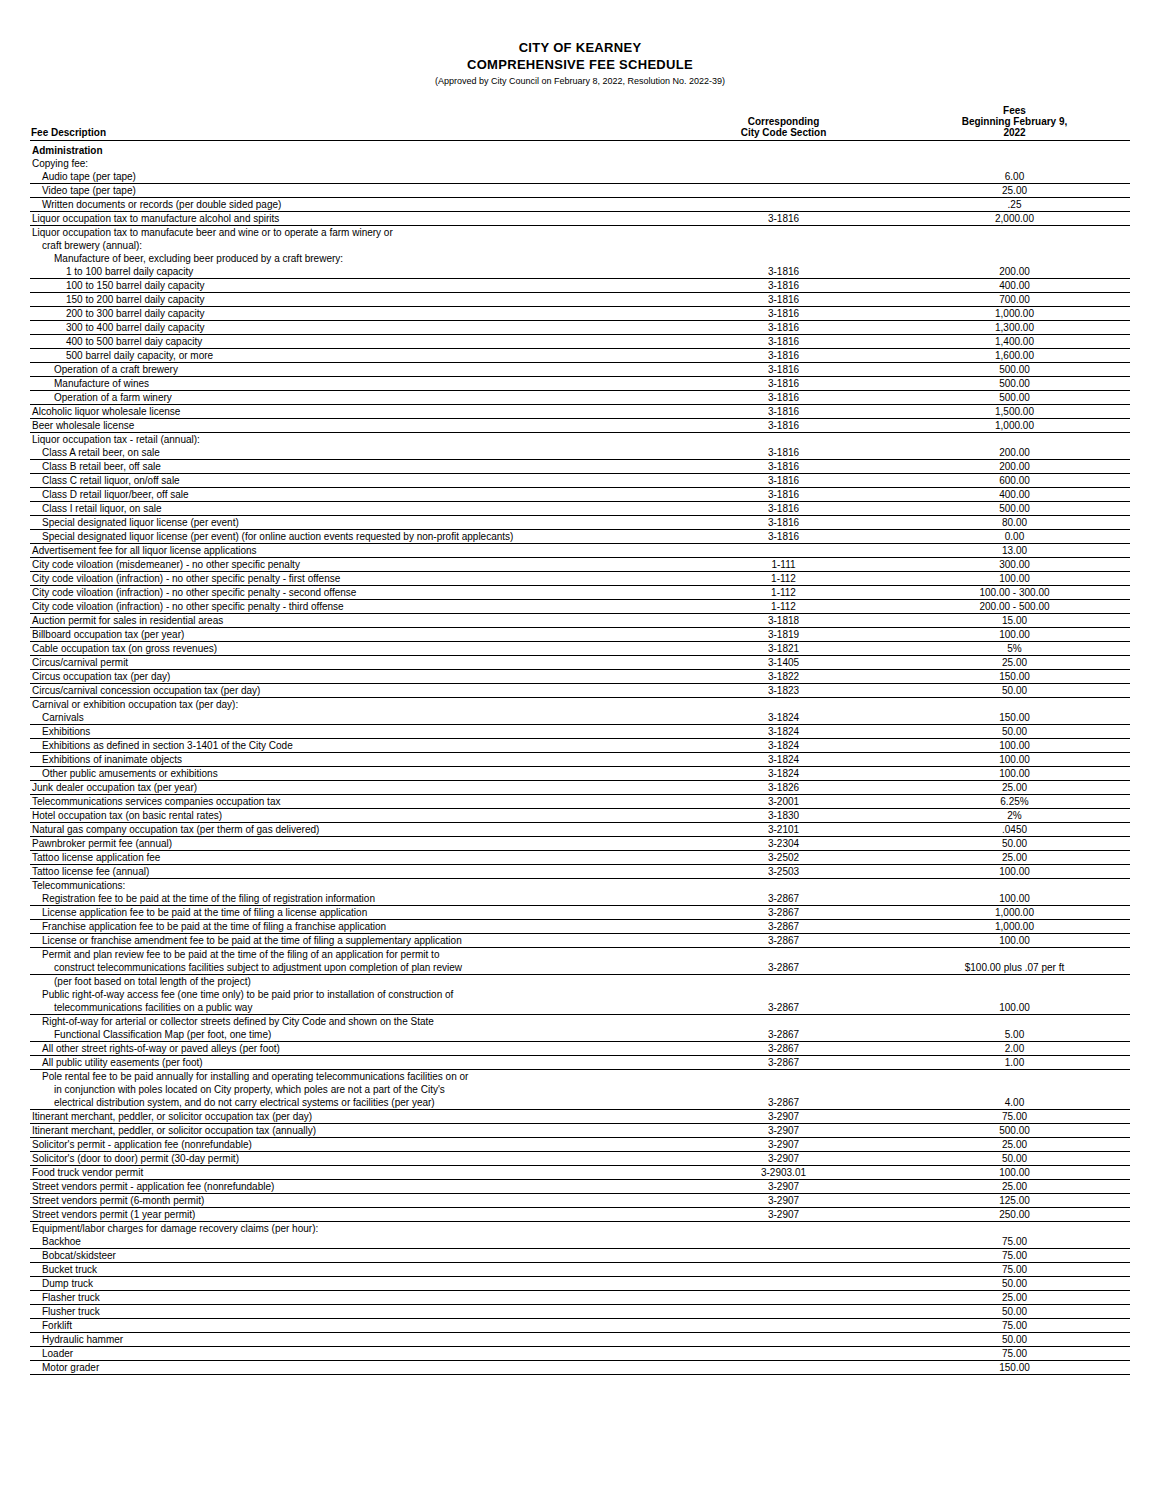CITY OF KEARNEY
COMPREHENSIVE FEE SCHEDULE
(Approved by City Council on February 8, 2022, Resolution No. 2022-39)
| Fee Description | Corresponding City Code Section | Fees Beginning February 9, 2022 |
| --- | --- | --- |
| Administration | | |
| Copying fee: | | |
| Audio tape (per tape) | | 6.00 |
| Video tape (per tape) | | 25.00 |
| Written documents or records (per double sided page) | | .25 |
| Liquor occupation tax to manufacture alcohol and spirits | 3-1816 | 2,000.00 |
| Liquor occupation tax to manufacute beer and wine or to operate a farm winery or | | |
| craft brewery (annual): | | |
| Manufacture of beer, excluding beer produced by a craft brewery: | | |
| 1 to 100 barrel daily capacity | 3-1816 | 200.00 |
| 100 to 150 barrel daily capacity | 3-1816 | 400.00 |
| 150 to 200 barrel daily capacity | 3-1816 | 700.00 |
| 200 to 300 barrel daily capacity | 3-1816 | 1,000.00 |
| 300 to 400 barrel daily capacity | 3-1816 | 1,300.00 |
| 400 to 500 barrel daiy capacity | 3-1816 | 1,400.00 |
| 500 barrel daily capacity, or more | 3-1816 | 1,600.00 |
| Operation of a craft brewery | 3-1816 | 500.00 |
| Manufacture of wines | 3-1816 | 500.00 |
| Operation of a farm winery | 3-1816 | 500.00 |
| Alcoholic liquor wholesale license | 3-1816 | 1,500.00 |
| Beer wholesale license | 3-1816 | 1,000.00 |
| Liquor occupation tax - retail (annual): | | |
| Class A retail beer, on sale | 3-1816 | 200.00 |
| Class B retail beer, off sale | 3-1816 | 200.00 |
| Class C retail liquor, on/off sale | 3-1816 | 600.00 |
| Class D retail liquor/beer, off sale | 3-1816 | 400.00 |
| Class I retail liquor, on sale | 3-1816 | 500.00 |
| Special designated liquor license (per event) | 3-1816 | 80.00 |
| Special designated liquor license (per event) (for online auction events requested by non-profit applecants) | 3-1816 | 0.00 |
| Advertisement fee for all liquor license applications | | 13.00 |
| City code viloation (misdemeaner) - no other specific penalty | 1-111 | 300.00 |
| City code viloation (infraction) - no other specific penalty - first offense | 1-112 | 100.00 |
| City code viloation (infraction) - no other specific penalty - second offense | 1-112 | 100.00 - 300.00 |
| City code viloation (infraction) - no other specific penalty - third offense | 1-112 | 200.00 - 500.00 |
| Auction permit for sales in residential areas | 3-1818 | 15.00 |
| Billboard occupation tax (per year) | 3-1819 | 100.00 |
| Cable occupation tax (on gross revenues) | 3-1821 | 5% |
| Circus/carnival permit | 3-1405 | 25.00 |
| Circus occupation tax (per day) | 3-1822 | 150.00 |
| Circus/carnival concession occupation tax (per day) | 3-1823 | 50.00 |
| Carnival or exhibition occupation tax (per day): | | |
| Carnivals | 3-1824 | 150.00 |
| Exhibitions | 3-1824 | 50.00 |
| Exhibitions as defined in section 3-1401 of the City Code | 3-1824 | 100.00 |
| Exhibitions of inanimate objects | 3-1824 | 100.00 |
| Other public amusements or exhibitions | 3-1824 | 100.00 |
| Junk dealer occupation tax (per year) | 3-1826 | 25.00 |
| Telecommunications services companies occupation tax | 3-2001 | 6.25% |
| Hotel occupation tax (on basic rental rates) | 3-1830 | 2% |
| Natural gas company occupation tax (per therm of gas delivered) | 3-2101 | .0450 |
| Pawnbroker permit fee (annual) | 3-2304 | 50.00 |
| Tattoo license application fee | 3-2502 | 25.00 |
| Tattoo license fee (annual) | 3-2503 | 100.00 |
| Telecommunications: | | |
| Registration fee to be paid at the time of the filing of registration information | 3-2867 | 100.00 |
| License application fee to be paid at the time of filing a license application | 3-2867 | 1,000.00 |
| Franchise application fee to be paid at the time of filing a franchise application | 3-2867 | 1,000.00 |
| License or franchise amendment fee to be paid at the time of filing a supplementary application | 3-2867 | 100.00 |
| Permit and plan review fee to be paid at the time of the filing of an application for permit to | | |
| construct telecommunications facilities subject to adjustment upon completion of plan review | 3-2867 | $100.00 plus .07 per ft |
| (per foot based on total length of the project) | | |
| Public right-of-way access fee (one time only) to be paid prior to installation of construction of | | |
| telecommunications facilities on a public way | 3-2867 | 100.00 |
| Right-of-way for arterial or collector streets defined by City Code and shown on the State | | |
| Functional Classification Map (per foot, one time) | 3-2867 | 5.00 |
| All other street rights-of-way or paved alleys (per foot) | 3-2867 | 2.00 |
| All public utility easements (per foot) | 3-2867 | 1.00 |
| Pole rental fee to be paid annually for installing and operating telecommunications facilities on or | | |
| in conjunction with poles located on City property, which poles are not a part of the City's | | |
| electrical distribution system, and do not carry electrical systems or facilities (per year) | 3-2867 | 4.00 |
| Itinerant merchant, peddler, or solicitor occupation tax (per day) | 3-2907 | 75.00 |
| Itinerant merchant, peddler, or solicitor occupation tax (annually) | 3-2907 | 500.00 |
| Solicitor's permit - application fee (nonrefundable) | 3-2907 | 25.00 |
| Solicitor's (door to door) permit (30-day permit) | 3-2907 | 50.00 |
| Food truck vendor permit | 3-2903.01 | 100.00 |
| Street vendors permit - application fee (nonrefundable) | 3-2907 | 25.00 |
| Street vendors permit (6-month permit) | 3-2907 | 125.00 |
| Street vendors permit (1 year permit) | 3-2907 | 250.00 |
| Equipment/labor charges for damage recovery claims (per hour): | | |
| Backhoe | | 75.00 |
| Bobcat/skidsteer | | 75.00 |
| Bucket truck | | 75.00 |
| Dump truck | | 50.00 |
| Flasher truck | | 25.00 |
| Flusher truck | | 50.00 |
| Forklift | | 75.00 |
| Hydraulic hammer | | 50.00 |
| Loader | | 75.00 |
| Motor grader | | 150.00 |